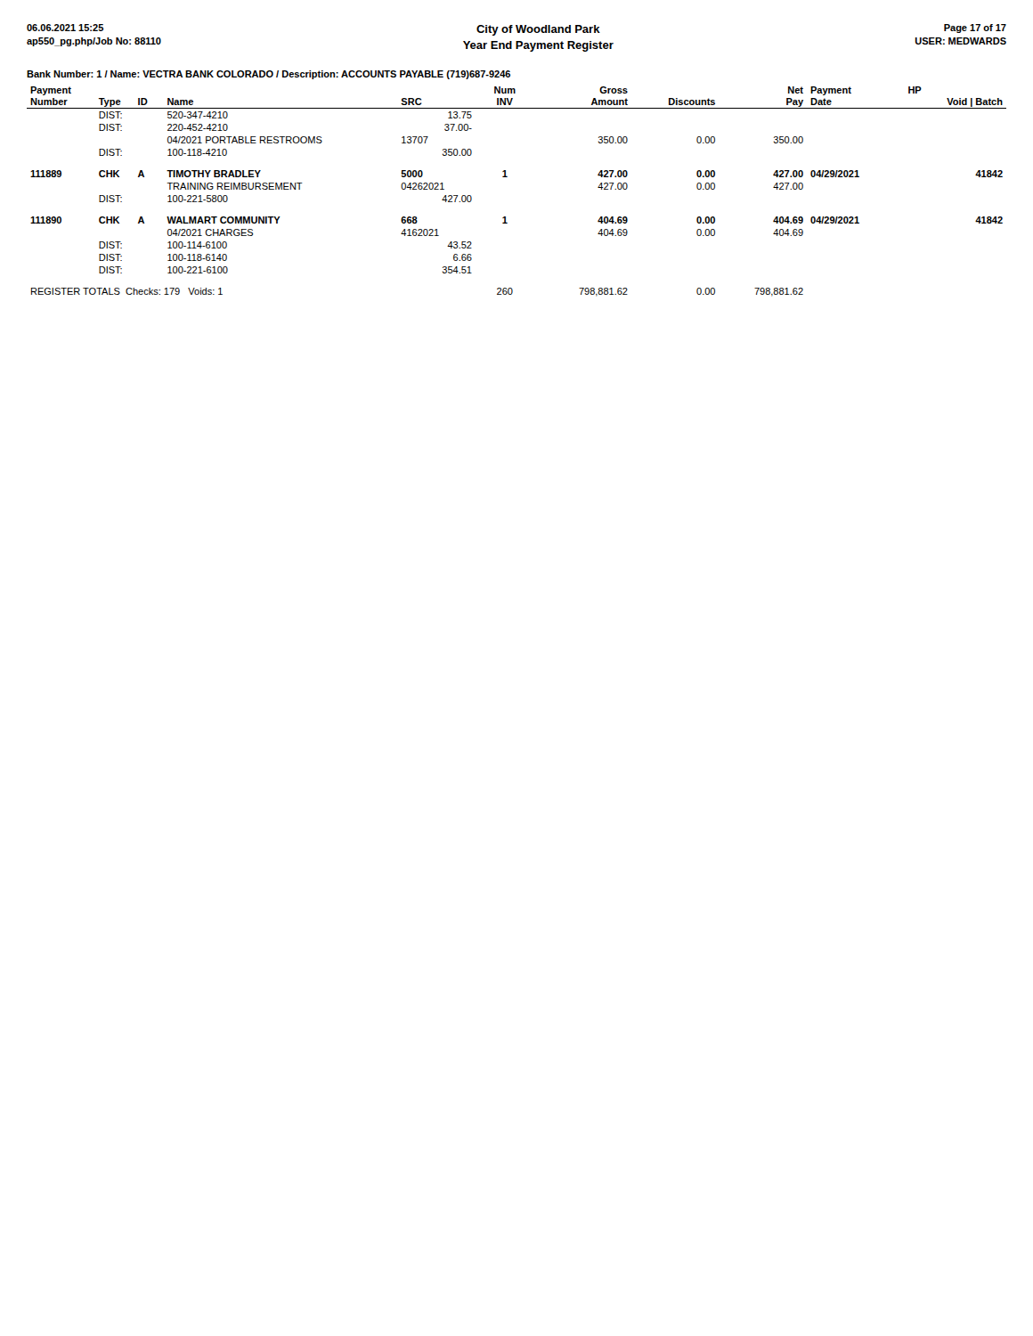06.06.2021 15:25
ap550_pg.php/Job No: 88110
City of Woodland Park
Year End Payment Register
Page 17 of 17
USER: MEDWARDS
Bank Number: 1 / Name: VECTRA BANK COLORADO / Description: ACCOUNTS PAYABLE (719)687-9246
| Payment | | | | | Num | Gross | | Net | Payment | HP | |
| --- | --- | --- | --- | --- | --- | --- | --- | --- | --- | --- | --- |
| Number | Type | ID | Name | SRC | INV | Amount | Discounts | Pay | Date | | Void / Batch |
| | DIST: | | 520-347-4210 | 13.75 | | | | | | | |
| | DIST: | | 220-452-4210 | 37.00- | | | | | | | |
| | | | 04/2021 PORTABLE RESTROOMS | 13707 | | 350.00 | 0.00 | 350.00 | | | |
| | DIST: | | 100-118-4210 | 350.00 | | | | | | | |
| 111889 | CHK | A | TIMOTHY BRADLEY | 5000 | 1 | 427.00 | 0.00 | 427.00 | 04/29/2021 | | 41842 |
| | | | TRAINING REIMBURSEMENT | 04262021 | | 427.00 | 0.00 | 427.00 | | | |
| | DIST: | | 100-221-5800 | 427.00 | | | | | | | |
| 111890 | CHK | A | WALMART COMMUNITY | 668 | 1 | 404.69 | 0.00 | 404.69 | 04/29/2021 | | 41842 |
| | | | 04/2021 CHARGES | 4162021 | | 404.69 | 0.00 | 404.69 | | | |
| | DIST: | | 100-114-6100 | 43.52 | | | | | | | |
| | DIST: | | 100-118-6140 | 6.66 | | | | | | | |
| | DIST: | | 100-221-6100 | 354.51 | | | | | | | |
| REGISTER TOTALS Checks: 179 Voids: 1 | | 260 | 798,881.62 | 0.00 | 798,881.62 | | | |